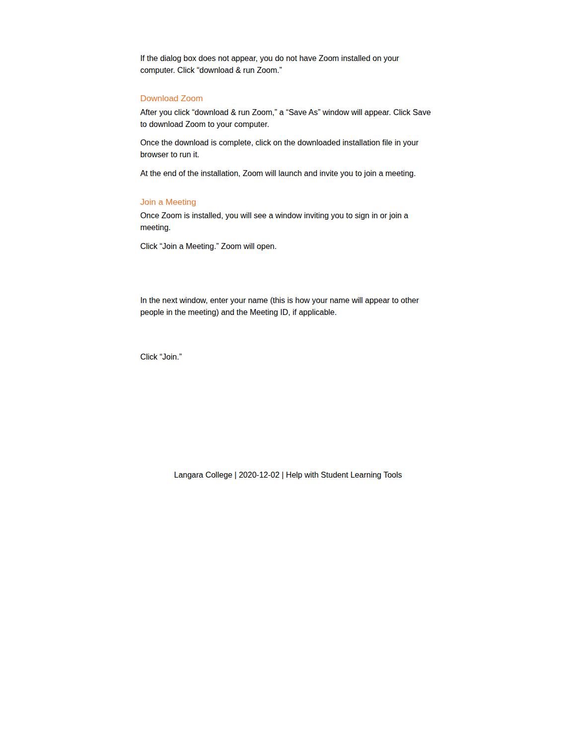If the dialog box does not appear, you do not have Zoom installed on your computer. Click “download & run Zoom.”
Download Zoom
After you click “download & run Zoom,” a “Save As” window will appear. Click Save to download Zoom to your computer.
Once the download is complete, click on the downloaded installation file in your browser to run it.
At the end of the installation, Zoom will launch and invite you to join a meeting.
Join a Meeting
Once Zoom is installed, you will see a window inviting you to sign in or join a meeting.
Click “Join a Meeting.” Zoom will open.
In the next window, enter your name (this is how your name will appear to other people in the meeting) and the Meeting ID, if applicable.
Click “Join.”
Langara College | 2020-12-02 | Help with Student Learning Tools